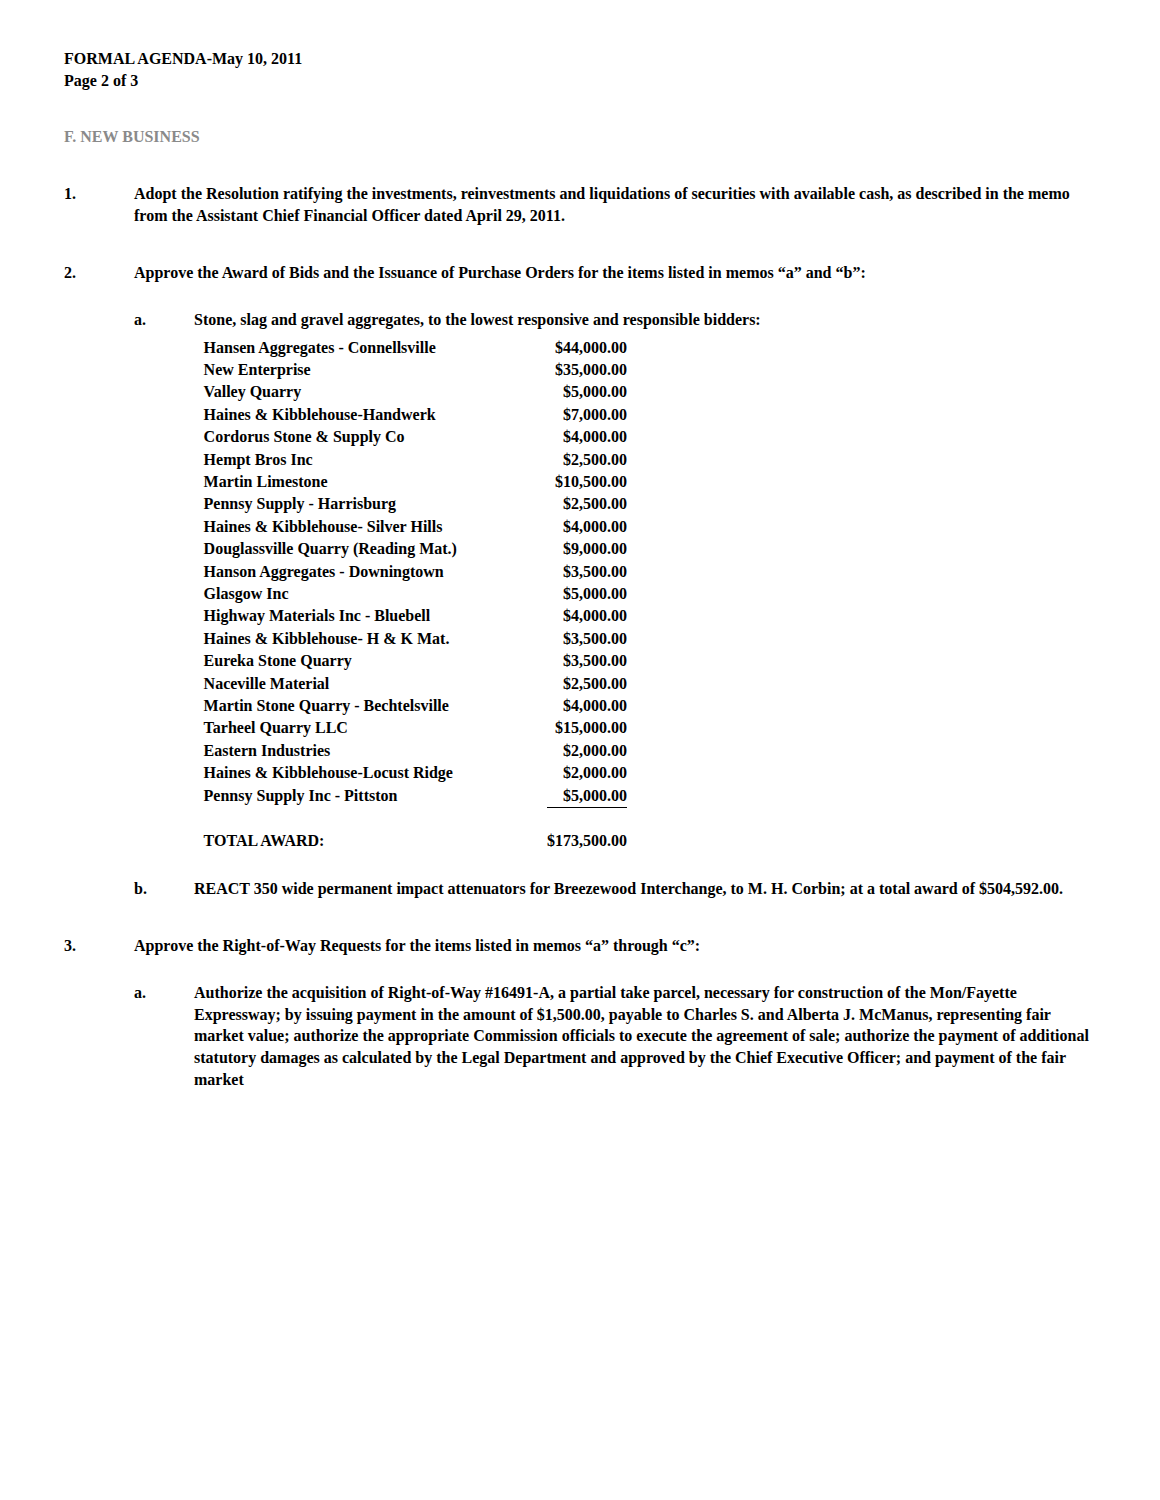FORMAL AGENDA-May 10, 2011
Page 2 of 3
F. NEW BUSINESS
1.
Adopt the Resolution ratifying the investments, reinvestments and liquidations of securities with available cash, as described in the memo from the Assistant Chief Financial Officer dated April 29, 2011.
2.
Approve the Award of Bids and the Issuance of Purchase Orders for the items listed in memos “a” and “b”:
a.
Stone, slag and gravel aggregates, to the lowest responsive and responsible bidders:
| Hansen Aggregates - Connellsville | $44,000.00 |
| New Enterprise | $35,000.00 |
| Valley Quarry | $5,000.00 |
| Haines & Kibblehouse-Handwerk | $7,000.00 |
| Cordorus Stone & Supply Co | $4,000.00 |
| Hempt Bros Inc | $2,500.00 |
| Martin Limestone | $10,500.00 |
| Pennsy Supply - Harrisburg | $2,500.00 |
| Haines & Kibblehouse- Silver Hills | $4,000.00 |
| Douglassville Quarry (Reading Mat.) | $9,000.00 |
| Hanson Aggregates - Downingtown | $3,500.00 |
| Glasgow Inc | $5,000.00 |
| Highway Materials Inc - Bluebell | $4,000.00 |
| Haines & Kibblehouse- H & K Mat. | $3,500.00 |
| Eureka Stone Quarry | $3,500.00 |
| Naceville Material | $2,500.00 |
| Martin Stone Quarry - Bechtelsville | $4,000.00 |
| Tarheel Quarry LLC | $15,000.00 |
| Eastern Industries | $2,000.00 |
| Haines & Kibblehouse-Locust Ridge | $2,000.00 |
| Pennsy Supply Inc - Pittston | $5,000.00 |
| TOTAL AWARD: | $173,500.00 |
b.
REACT 350 wide permanent impact attenuators for Breezewood Interchange, to M. H. Corbin; at a total award of $504,592.00.
3.
Approve the Right-of-Way Requests for the items listed in memos “a” through “c”:
a.
Authorize the acquisition of Right-of-Way #16491-A, a partial take parcel, necessary for construction of the Mon/Fayette Expressway; by issuing payment in the amount of $1,500.00, payable to Charles S. and Alberta J. McManus, representing fair market value; authorize the appropriate Commission officials to execute the agreement of sale; authorize the payment of additional statutory damages as calculated by the Legal Department and approved by the Chief Executive Officer; and payment of the fair market